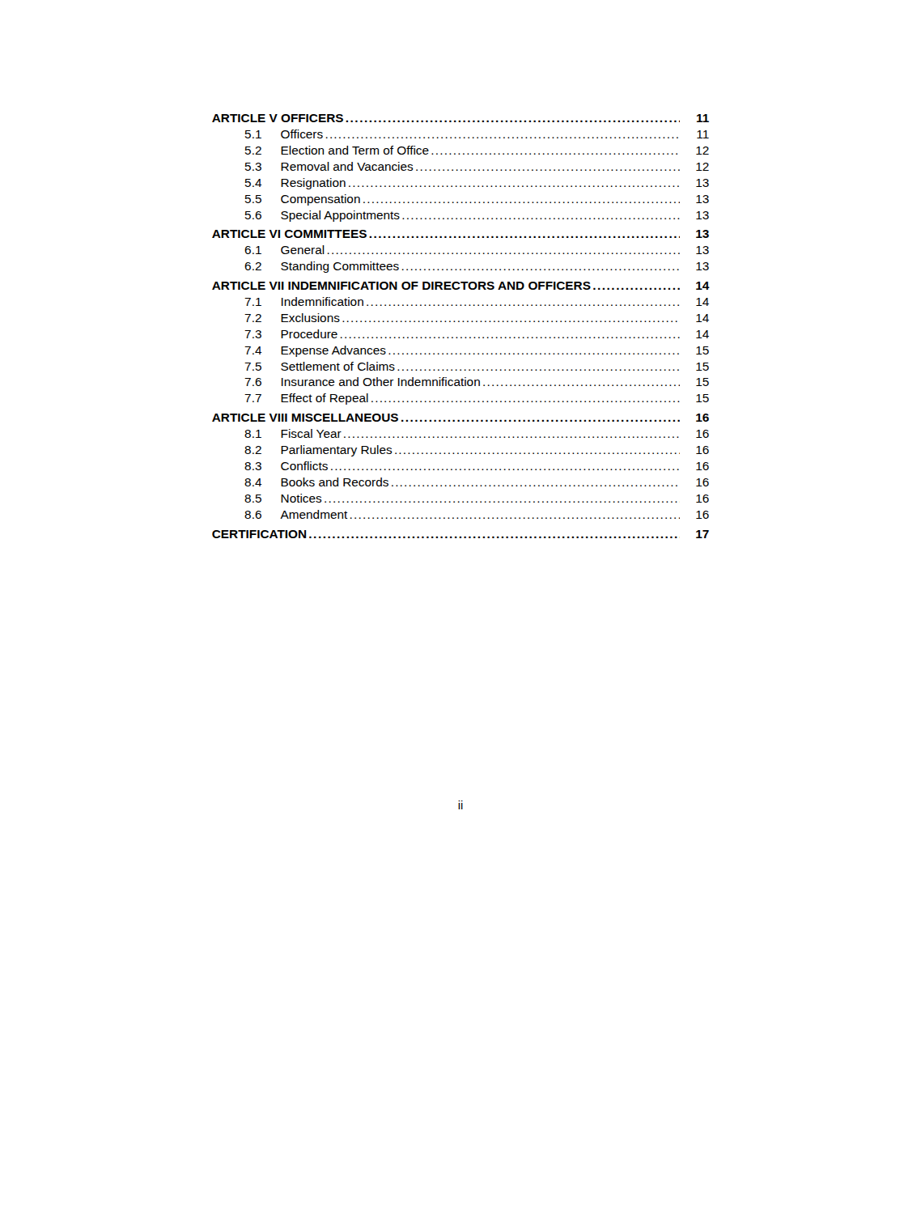ARTICLE V OFFICERS .................................................................................................. 11
5.1 Officers ................................................................................................................. 11
5.2 Election and Term of Office ............................................................................................. 12
5.3 Removal and Vacancies ................................................................................................... 12
5.4 Resignation .......................................................................................................... 13
5.5 Compensation ....................................................................................................... 13
5.6 Special Appointments ............................................................................................. 13
ARTICLE VI COMMITTEES ......................................................................................... 13
6.1 General ................................................................................................................. 13
6.2 Standing Committees .............................................................................................. 13
ARTICLE VII INDEMNIFICATION OF DIRECTORS AND OFFICERS ................................. 14
7.1 Indemnification ..................................................................................................... 14
7.2 Exclusions ............................................................................................................ 14
7.3 Procedure ........................................................................................................... 14
7.4 Expense Advances ................................................................................................ 15
7.5 Settlement of Claims .............................................................................................. 15
7.6 Insurance and Other Indemnification ............................................................................. 15
7.7 Effect of Repeal ..................................................................................................... 15
ARTICLE VIII MISCELLANEOUS ................................................................................... 16
8.1 Fiscal Year ............................................................................................................ 16
8.2 Parliamentary Rules ............................................................................................... 16
8.3 Conflicts ................................................................................................................ 16
8.4 Books and Records ............................................................................................... 16
8.5 Notices ................................................................................................................. 16
8.6 Amendment ......................................................................................................... 16
CERTIFICATION ..................................................................................................... 17
ii